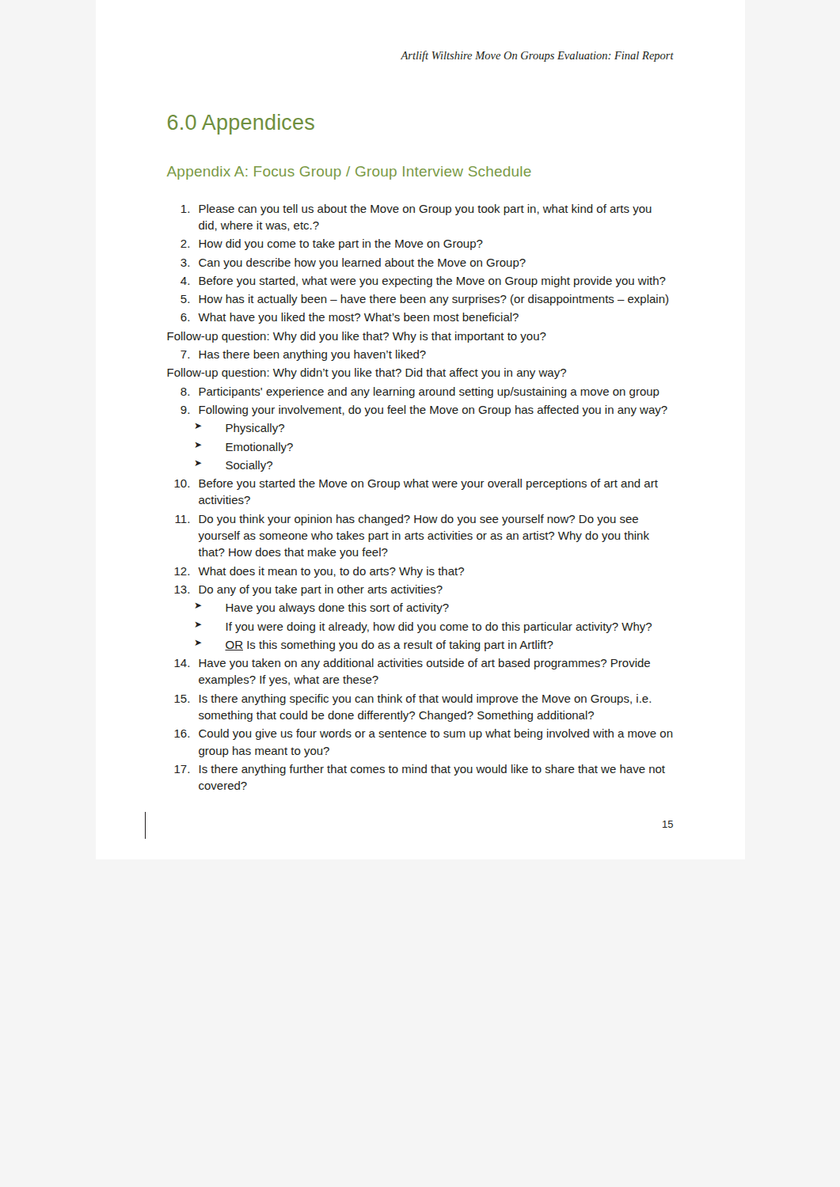Artlift Wiltshire Move On Groups Evaluation: Final Report
6.0 Appendices
Appendix A: Focus Group / Group Interview Schedule
Please can you tell us about the Move on Group you took part in, what kind of arts you did, where it was, etc.?
How did you come to take part in the Move on Group?
Can you describe how you learned about the Move on Group?
Before you started, what were you expecting the Move on Group might provide you with?
How has it actually been – have there been any surprises? (or disappointments – explain)
What have you liked the most? What’s been most beneficial?
Follow-up question: Why did you like that? Why is that important to you?
Has there been anything you haven’t liked?
Follow-up question: Why didn’t you like that? Did that affect you in any way?
Participants' experience and any learning around setting up/sustaining a move on group
Following your involvement, do you feel the Move on Group has affected you in any way?
Physically?
Emotionally?
Socially?
Before you started the Move on Group what were your overall perceptions of art and art activities?
Do you think your opinion has changed? How do you see yourself now? Do you see yourself as someone who takes part in arts activities or as an artist? Why do you think that? How does that make you feel?
What does it mean to you, to do arts? Why is that?
Do any of you take part in other arts activities?
Have you always done this sort of activity?
If you were doing it already, how did you come to do this particular activity? Why?
OR Is this something you do as a result of taking part in Artlift?
Have you taken on any additional activities outside of art based programmes? Provide examples? If yes, what are these?
Is there anything specific you can think of that would improve the Move on Groups, i.e. something that could be done differently? Changed? Something additional?
Could you give us four words or a sentence to sum up what being involved with a move on group has meant to you?
Is there anything further that comes to mind that you would like to share that we have not covered?
15